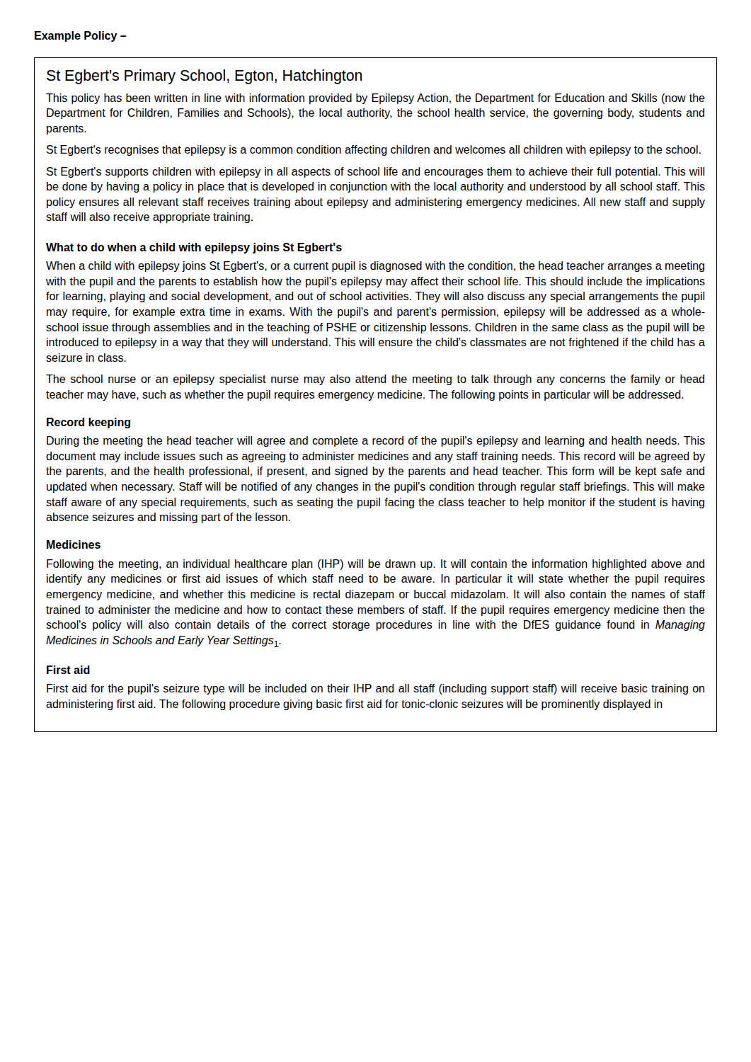Example Policy –
St Egbert's Primary School, Egton, Hatchington
This policy has been written in line with information provided by Epilepsy Action, the Department for Education and Skills (now the Department for Children, Families and Schools), the local authority, the school health service, the governing body, students and parents.
St Egbert's recognises that epilepsy is a common condition affecting children and welcomes all children with epilepsy to the school.
St Egbert's supports children with epilepsy in all aspects of school life and encourages them to achieve their full potential. This will be done by having a policy in place that is developed in conjunction with the local authority and understood by all school staff. This policy ensures all relevant staff receives training about epilepsy and administering emergency medicines. All new staff and supply staff will also receive appropriate training.
What to do when a child with epilepsy joins St Egbert's
When a child with epilepsy joins St Egbert's, or a current pupil is diagnosed with the condition, the head teacher arranges a meeting with the pupil and the parents to establish how the pupil's epilepsy may affect their school life. This should include the implications for learning, playing and social development, and out of school activities. They will also discuss any special arrangements the pupil may require, for example extra time in exams. With the pupil's and parent's permission, epilepsy will be addressed as a whole-school issue through assemblies and in the teaching of PSHE or citizenship lessons. Children in the same class as the pupil will be introduced to epilepsy in a way that they will understand. This will ensure the child's classmates are not frightened if the child has a seizure in class.
The school nurse or an epilepsy specialist nurse may also attend the meeting to talk through any concerns the family or head teacher may have, such as whether the pupil requires emergency medicine. The following points in particular will be addressed.
Record keeping
During the meeting the head teacher will agree and complete a record of the pupil's epilepsy and learning and health needs. This document may include issues such as agreeing to administer medicines and any staff training needs. This record will be agreed by the parents, and the health professional, if present, and signed by the parents and head teacher. This form will be kept safe and updated when necessary. Staff will be notified of any changes in the pupil's condition through regular staff briefings. This will make staff aware of any special requirements, such as seating the pupil facing the class teacher to help monitor if the student is having absence seizures and missing part of the lesson.
Medicines
Following the meeting, an individual healthcare plan (IHP) will be drawn up. It will contain the information highlighted above and identify any medicines or first aid issues of which staff need to be aware. In particular it will state whether the pupil requires emergency medicine, and whether this medicine is rectal diazepam or buccal midazolam. It will also contain the names of staff trained to administer the medicine and how to contact these members of staff. If the pupil requires emergency medicine then the school's policy will also contain details of the correct storage procedures in line with the DfES guidance found in Managing Medicines in Schools and Early Year Settings1.
First aid
First aid for the pupil's seizure type will be included on their IHP and all staff (including support staff) will receive basic training on administering first aid. The following procedure giving basic first aid for tonic-clonic seizures will be prominently displayed in